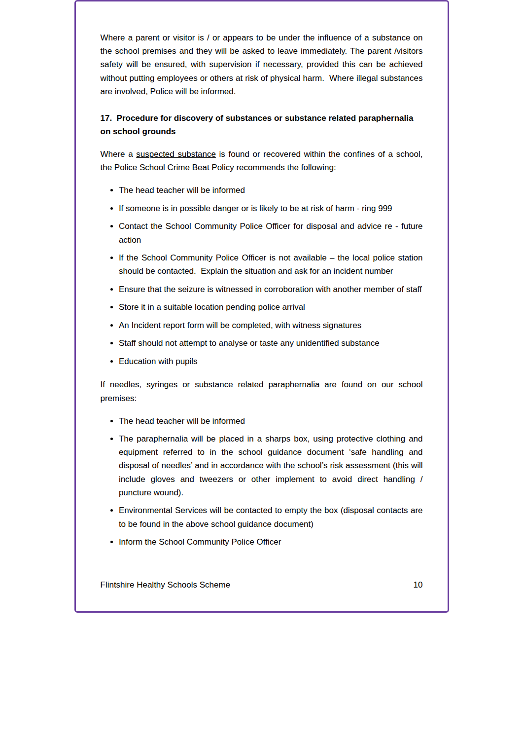Where a parent or visitor is / or appears to be under the influence of a substance on the school premises and they will be asked to leave immediately. The parent /visitors safety will be ensured, with supervision if necessary, provided this can be achieved without putting employees or others at risk of physical harm. Where illegal substances are involved, Police will be informed.
17. Procedure for discovery of substances or substance related paraphernalia on school grounds
Where a suspected substance is found or recovered within the confines of a school, the Police School Crime Beat Policy recommends the following:
The head teacher will be informed
If someone is in possible danger or is likely to be at risk of harm - ring 999
Contact the School Community Police Officer for disposal and advice re - future action
If the School Community Police Officer is not available – the local police station should be contacted. Explain the situation and ask for an incident number
Ensure that the seizure is witnessed in corroboration with another member of staff
Store it in a suitable location pending police arrival
An Incident report form will be completed, with witness signatures
Staff should not attempt to analyse or taste any unidentified substance
Education with pupils
If needles, syringes or substance related paraphernalia are found on our school premises:
The head teacher will be informed
The paraphernalia will be placed in a sharps box, using protective clothing and equipment referred to in the school guidance document ‘safe handling and disposal of needles’ and in accordance with the school’s risk assessment (this will include gloves and tweezers or other implement to avoid direct handling / puncture wound).
Environmental Services will be contacted to empty the box (disposal contacts are to be found in the above school guidance document)
Inform the School Community Police Officer
Flintshire Healthy Schools Scheme 10